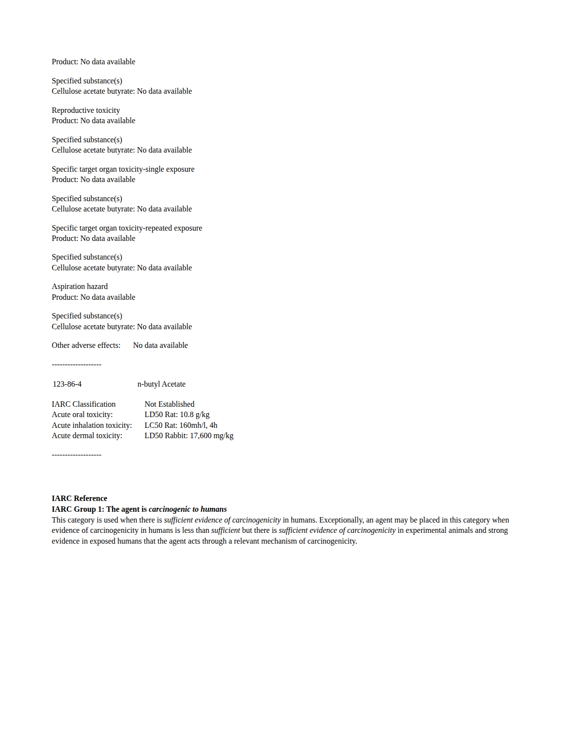Product: No data available
Specified substance(s)
Cellulose acetate butyrate: No data available
Reproductive toxicity
Product: No data available
Specified substance(s)
Cellulose acetate butyrate: No data available
Specific target organ toxicity-single exposure
Product: No data available
Specified substance(s)
Cellulose acetate butyrate: No data available
Specific target organ toxicity-repeated exposure
Product: No data available
Specified substance(s)
Cellulose acetate butyrate: No data available
Aspiration hazard
Product: No data available
Specified substance(s)
Cellulose acetate butyrate: No data available
| Other adverse effects: | No data available |
-------------------
| 123-86-4 | n-butyl Acetate |
| IARC Classification | Not Established |
| Acute oral toxicity: | LD50 Rat: 10.8 g/kg |
| Acute inhalation toxicity: | LC50 Rat: 160mh/l, 4h |
| Acute dermal toxicity: | LD50 Rabbit: 17,600 mg/kg |
-------------------
IARC Reference
IARC Group 1: The agent is carcinogenic to humans
This category is used when there is sufficient evidence of carcinogenicity in humans. Exceptionally, an agent may be placed in this category when evidence of carcinogenicity in humans is less than sufficient but there is sufficient evidence of carcinogenicity in experimental animals and strong evidence in exposed humans that the agent acts through a relevant mechanism of carcinogenicity.